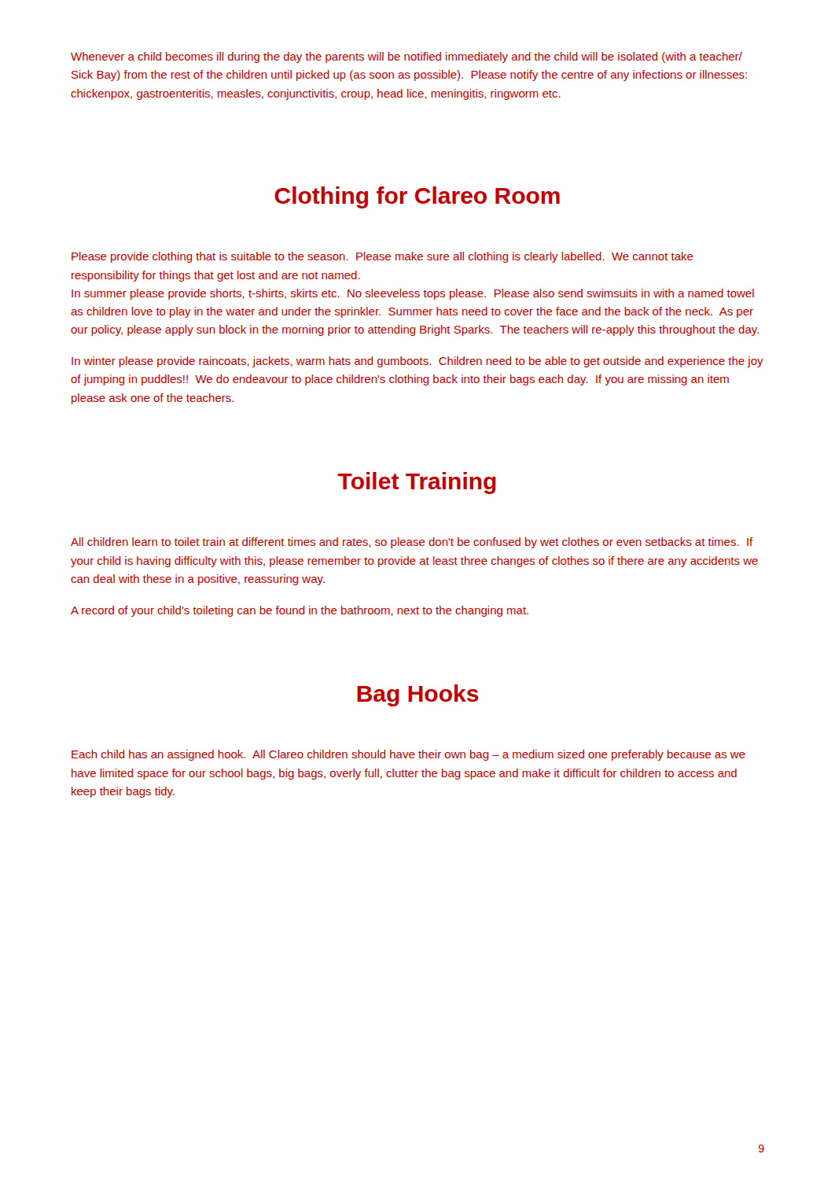Whenever a child becomes ill during the day the parents will be notified immediately and the child will be isolated (with a teacher/ Sick Bay) from the rest of the children until picked up (as soon as possible). Please notify the centre of any infections or illnesses: chickenpox, gastroenteritis, measles, conjunctivitis, croup, head lice, meningitis, ringworm etc.
Clothing for Clareo Room
Please provide clothing that is suitable to the season. Please make sure all clothing is clearly labelled. We cannot take responsibility for things that get lost and are not named.
In summer please provide shorts, t-shirts, skirts etc. No sleeveless tops please. Please also send swimsuits in with a named towel as children love to play in the water and under the sprinkler. Summer hats need to cover the face and the back of the neck. As per our policy, please apply sun block in the morning prior to attending Bright Sparks. The teachers will re-apply this throughout the day.
In winter please provide raincoats, jackets, warm hats and gumboots. Children need to be able to get outside and experience the joy of jumping in puddles!! We do endeavour to place children's clothing back into their bags each day. If you are missing an item please ask one of the teachers.
Toilet Training
All children learn to toilet train at different times and rates, so please don't be confused by wet clothes or even setbacks at times. If your child is having difficulty with this, please remember to provide at least three changes of clothes so if there are any accidents we can deal with these in a positive, reassuring way.
A record of your child's toileting can be found in the bathroom, next to the changing mat.
Bag Hooks
Each child has an assigned hook. All Clareo children should have their own bag – a medium sized one preferably because as we have limited space for our school bags, big bags, overly full, clutter the bag space and make it difficult for children to access and keep their bags tidy.
9